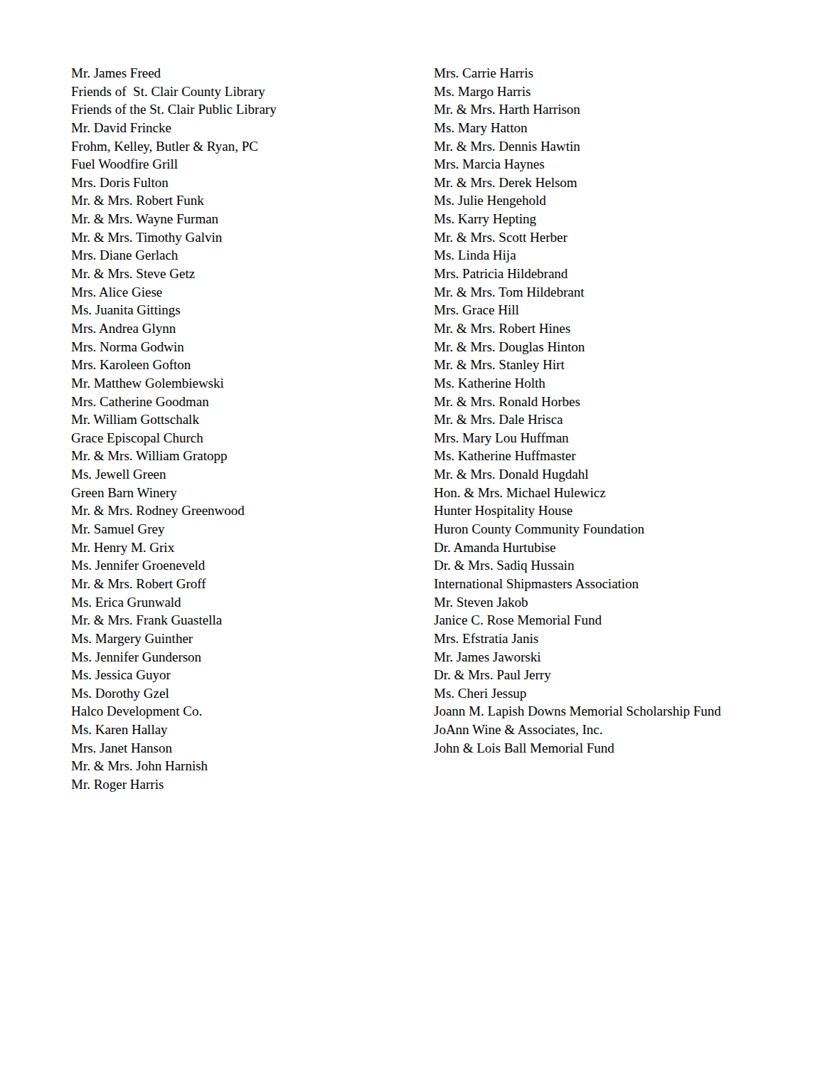Mr. James Freed
Friends of St. Clair County Library
Friends of the St. Clair Public Library
Mr. David Frincke
Frohm, Kelley, Butler & Ryan, PC
Fuel Woodfire Grill
Mrs. Doris Fulton
Mr. & Mrs. Robert Funk
Mr. & Mrs. Wayne Furman
Mr. & Mrs. Timothy Galvin
Mrs. Diane Gerlach
Mr. & Mrs. Steve Getz
Mrs. Alice Giese
Ms. Juanita Gittings
Mrs. Andrea Glynn
Mrs. Norma Godwin
Mrs. Karoleen Gofton
Mr. Matthew Golembiewski
Mrs. Catherine Goodman
Mr. William Gottschalk
Grace Episcopal Church
Mr. & Mrs. William Gratopp
Ms. Jewell Green
Green Barn Winery
Mr. & Mrs. Rodney Greenwood
Mr. Samuel Grey
Mr. Henry M. Grix
Ms. Jennifer Groeneveld
Mr. & Mrs. Robert Groff
Ms. Erica Grunwald
Mr. & Mrs. Frank Guastella
Ms. Margery Guinther
Ms. Jennifer Gunderson
Ms. Jessica Guyor
Ms. Dorothy Gzel
Halco Development Co.
Ms. Karen Hallay
Mrs. Janet Hanson
Mr. & Mrs. John Harnish
Mr. Roger Harris
Mrs. Carrie Harris
Ms. Margo Harris
Mr. & Mrs. Harth Harrison
Ms. Mary Hatton
Mr. & Mrs. Dennis Hawtin
Mrs. Marcia Haynes
Mr. & Mrs. Derek Helsom
Ms. Julie Hengehold
Ms. Karry Hepting
Mr. & Mrs. Scott Herber
Ms. Linda Hija
Mrs. Patricia Hildebrand
Mr. & Mrs. Tom Hildebrant
Mrs. Grace Hill
Mr. & Mrs. Robert Hines
Mr. & Mrs. Douglas Hinton
Mr. & Mrs. Stanley Hirt
Ms. Katherine Holth
Mr. & Mrs. Ronald Horbes
Mr. & Mrs. Dale Hrisca
Mrs. Mary Lou Huffman
Ms. Katherine Huffmaster
Mr. & Mrs. Donald Hugdahl
Hon. & Mrs. Michael Hulewicz
Hunter Hospitality House
Huron County Community Foundation
Dr. Amanda Hurtubise
Dr. & Mrs. Sadiq Hussain
International Shipmasters Association
Mr. Steven Jakob
Janice C. Rose Memorial Fund
Mrs. Efstratia Janis
Mr. James Jaworski
Dr. & Mrs. Paul Jerry
Ms. Cheri Jessup
Joann M. Lapish Downs Memorial Scholarship Fund
JoAnn Wine & Associates, Inc.
John & Lois Ball Memorial Fund